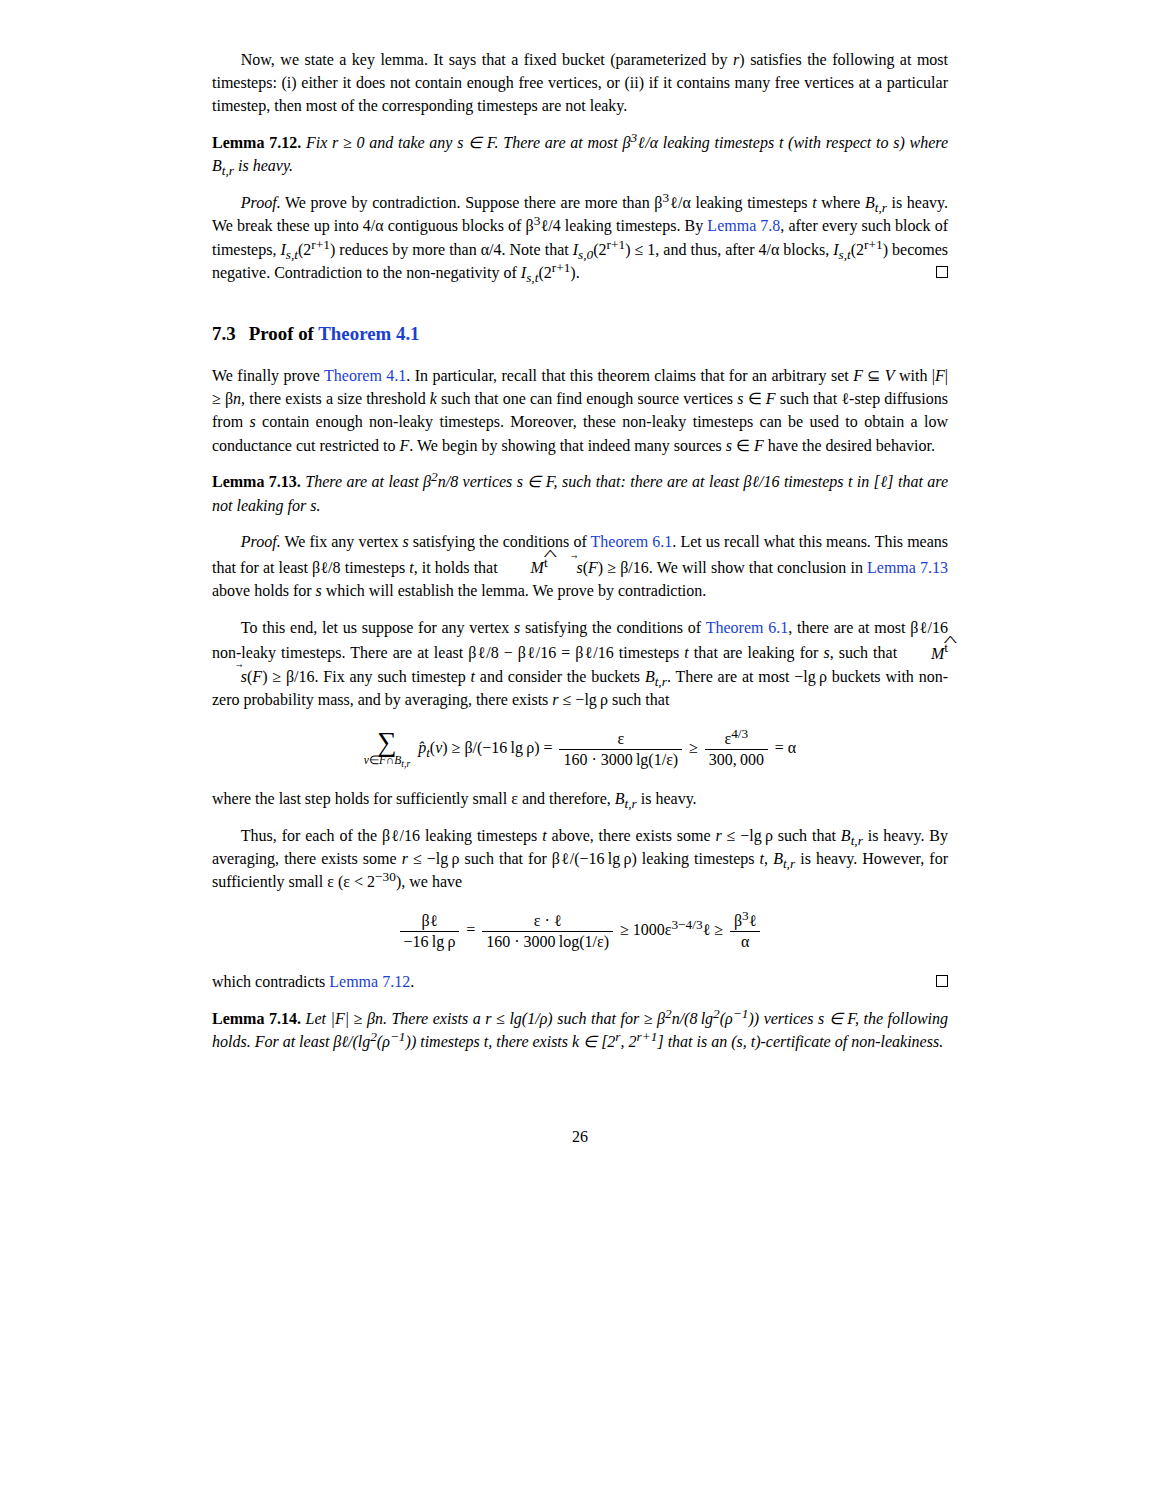Now, we state a key lemma. It says that a fixed bucket (parameterized by r) satisfies the following at most timesteps: (i) either it does not contain enough free vertices, or (ii) if it contains many free vertices at a particular timestep, then most of the corresponding timesteps are not leaky.
Lemma 7.12. Fix r ≥ 0 and take any s ∈ F. There are at most β3ℓ/α leaking timesteps t (with respect to s) where Bt,r is heavy.
Proof. We prove by contradiction. Suppose there are more than β3ℓ/α leaking timesteps t where Bt,r is heavy. We break these up into 4/α contiguous blocks of β3ℓ/4 leaking timesteps. By Lemma 7.8, after every such block of timesteps, Is,t(2r+1) reduces by more than α/4. Note that Is,0(2r+1) ≤ 1, and thus, after 4/α blocks, Is,t(2r+1) becomes negative. Contradiction to the non-negativity of Is,t(2r+1).
7.3 Proof of Theorem 4.1
We finally prove Theorem 4.1. In particular, recall that this theorem claims that for an arbitrary set F ⊆ V with |F| ≥ βn, there exists a size threshold k such that one can find enough source vertices s ∈ F such that ℓ-step diffusions from s contain enough non-leaky timesteps. Moreover, these non-leaky timesteps can be used to obtain a low conductance cut restricted to F. We begin by showing that indeed many sources s ∈ F have the desired behavior.
Lemma 7.13. There are at least β2n/8 vertices s ∈ F, such that: there are at least βℓ/16 timesteps t in [ℓ] that are not leaking for s.
Proof. We fix any vertex s satisfying the conditions of Theorem 6.1. Let us recall what this means. This means that for at least βℓ/8 timesteps t, it holds that Mts(F) ≥ β/16. We will show that conclusion in Lemma 7.13 above holds for s which will establish the lemma. We prove by contradiction.
To this end, let us suppose for any vertex s satisfying the conditions of Theorem 6.1, there are at most βℓ/16 non-leaky timesteps. There are at least βℓ/8 − βℓ/16 = βℓ/16 timesteps t that are leaking for s, such that Mts(F) ≥ β/16. Fix any such timestep t and consider the buckets Bt,r. There are at most −lg ρ buckets with non-zero probability mass, and by averaging, there exists r ≤ −lg ρ such that
∑v∈F∩Bt,r p̂t(v) ≥ β/(−16 lg ρ) = ε 160 · 3000 lg(1/ε) ≥ ε4/3300, 000 = α
where the last step holds for sufficiently small ε and therefore, Bt,r is heavy.
Thus, for each of the βℓ/16 leaking timesteps t above, there exists some r ≤ −lg ρ such that Bt,r is heavy. By averaging, there exists some r ≤ −lg ρ such that for βℓ/(−16 lg ρ) leaking timesteps t, Bt,r is heavy. However, for sufficiently small ε (ε < 2−30), we have
βℓ−16 lg ρ = ε · ℓ 160 · 3000 log(1/ε) ≥ 1000ε3−4/3ℓ ≥ β3ℓ α
which contradicts Lemma 7.12.
Lemma 7.14. Let |F| ≥ βn. There exists a r ≤ lg(1/ρ) such that for ≥ β2n/(8 lg2(ρ−1)) vertices s ∈ F, the following holds. For at least βℓ/(lg2(ρ−1)) timesteps t, there exists k ∈ [2r, 2r+1] that is an (s, t)-certificate of non-leakiness.
26